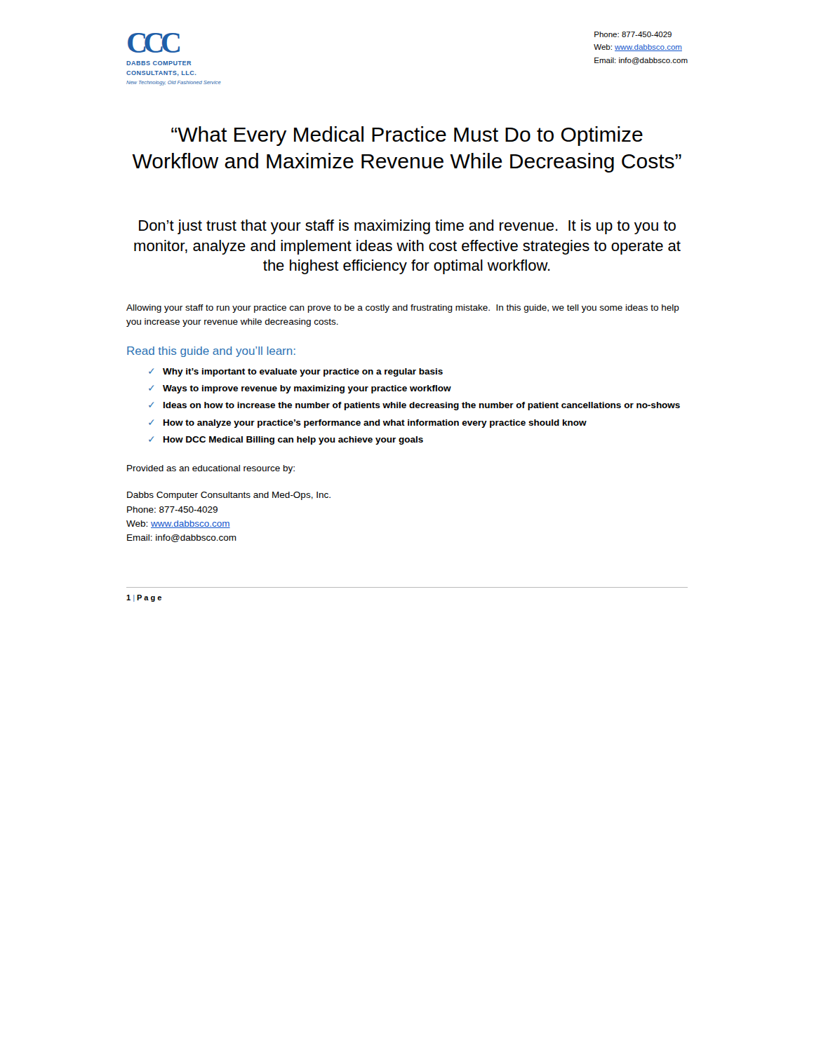CCC
DABBS COMPUTER
CONSULTANTS, LLC.
New Technology, Old Fashioned Service
Phone: 877-450-4029
Web: www.dabbsco.com
Email: info@dabbsco.com
“What Every Medical Practice Must Do to Optimize Workflow and Maximize Revenue While Decreasing Costs”
Don’t just trust that your staff is maximizing time and revenue. It is up to you to monitor, analyze and implement ideas with cost effective strategies to operate at the highest efficiency for optimal workflow.
Allowing your staff to run your practice can prove to be a costly and frustrating mistake. In this guide, we tell you some ideas to help you increase your revenue while decreasing costs.
Read this guide and you’ll learn:
Why it’s important to evaluate your practice on a regular basis
Ways to improve revenue by maximizing your practice workflow
Ideas on how to increase the number of patients while decreasing the number of patient cancellations or no-shows
How to analyze your practice’s performance and what information every practice should know
How DCC Medical Billing can help you achieve your goals
Provided as an educational resource by:
Dabbs Computer Consultants and Med-Ops, Inc.
Phone: 877-450-4029
Web: www.dabbsco.com
Email: info@dabbsco.com
1 | P a g e